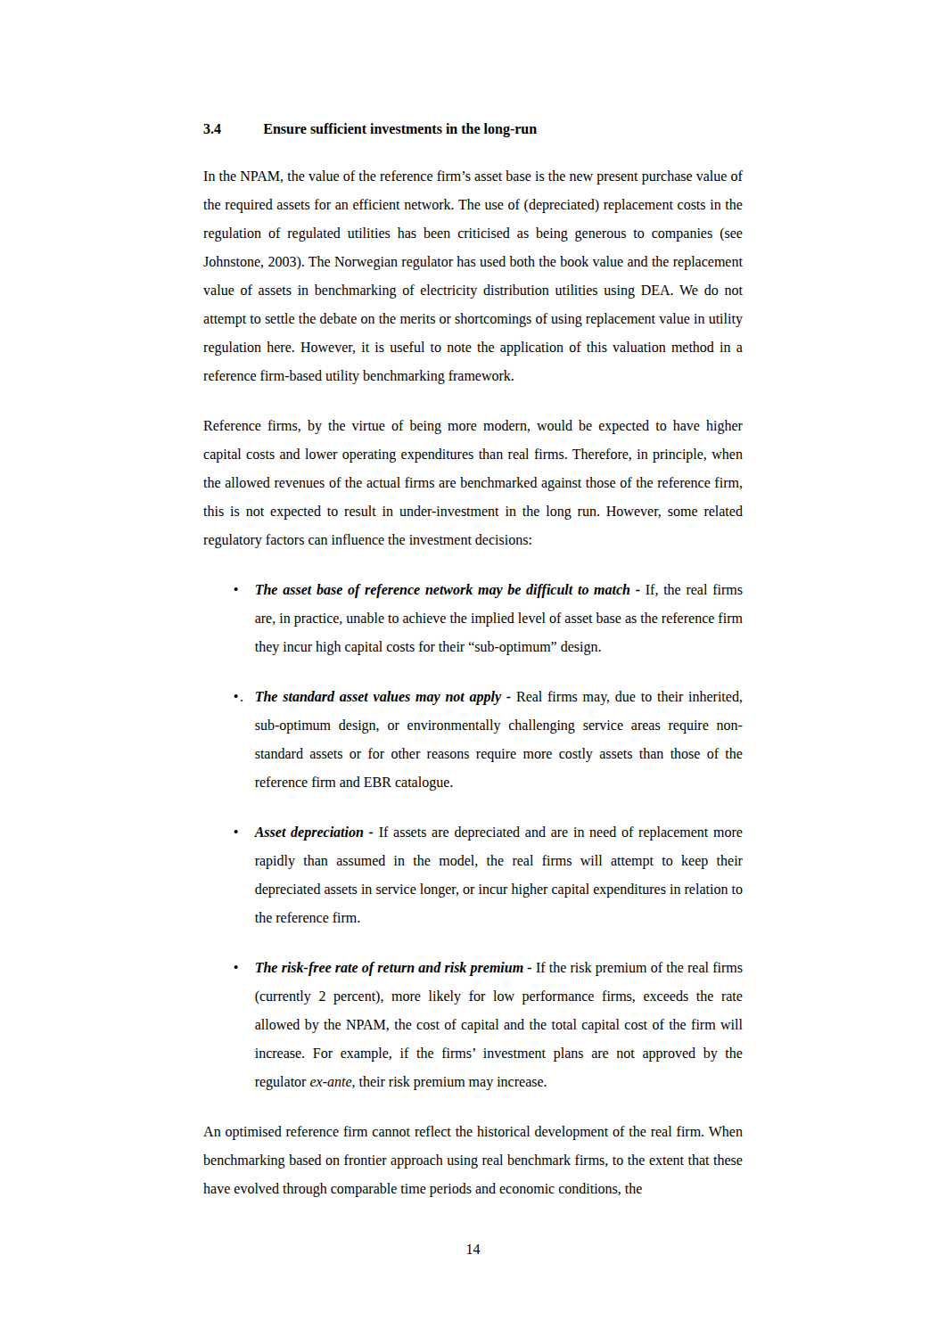3.4 Ensure sufficient investments in the long-run
In the NPAM, the value of the reference firm’s asset base is the new present purchase value of the required assets for an efficient network. The use of (depreciated) replacement costs in the regulation of regulated utilities has been criticised as being generous to companies (see Johnstone, 2003). The Norwegian regulator has used both the book value and the replacement value of assets in benchmarking of electricity distribution utilities using DEA. We do not attempt to settle the debate on the merits or shortcomings of using replacement value in utility regulation here. However, it is useful to note the application of this valuation method in a reference firm-based utility benchmarking framework.
Reference firms, by the virtue of being more modern, would be expected to have higher capital costs and lower operating expenditures than real firms. Therefore, in principle, when the allowed revenues of the actual firms are benchmarked against those of the reference firm, this is not expected to result in under-investment in the long run. However, some related regulatory factors can influence the investment decisions:
•The asset base of reference network may be difficult to match - If, the real firms are, in practice, unable to achieve the implied level of asset base as the reference firm they incur high capital costs for their “sub-optimum” design.
•. The standard asset values may not apply - Real firms may, due to their inherited, sub-optimum design, or environmentally challenging service areas require non-standard assets or for other reasons require more costly assets than those of the reference firm and EBR catalogue.
•Asset depreciation - If assets are depreciated and are in need of replacement more rapidly than assumed in the model, the real firms will attempt to keep their depreciated assets in service longer, or incur higher capital expenditures in relation to the reference firm.
•The risk-free rate of return and risk premium - If the risk premium of the real firms (currently 2 percent), more likely for low performance firms, exceeds the rate allowed by the NPAM, the cost of capital and the total capital cost of the firm will increase. For example, if the firms’ investment plans are not approved by the regulator ex-ante, their risk premium may increase.
An optimised reference firm cannot reflect the historical development of the real firm. When benchmarking based on frontier approach using real benchmark firms, to the extent that these have evolved through comparable time periods and economic conditions, the
14